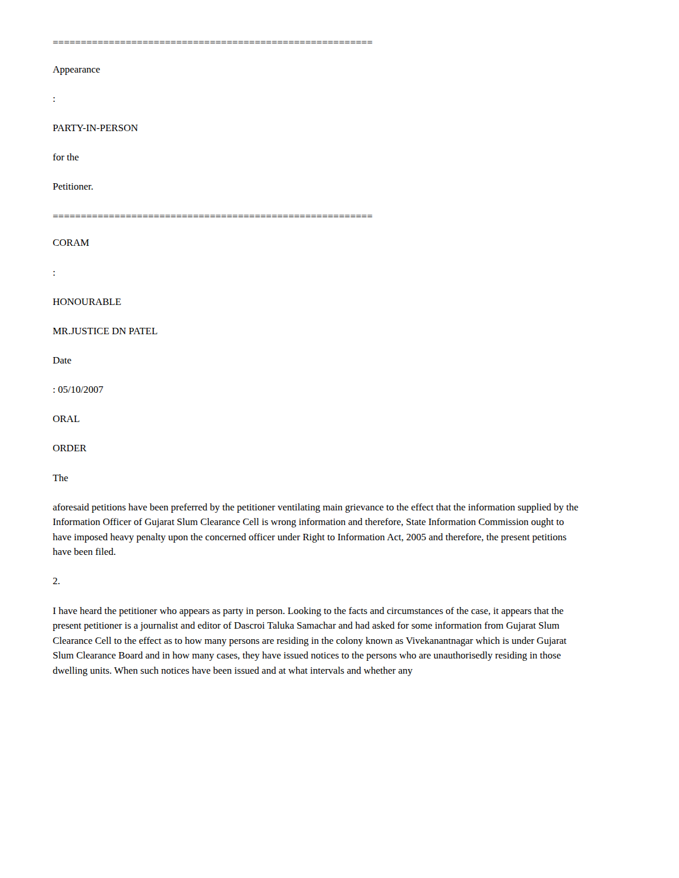=========================================================
Appearance
:
PARTY-IN-PERSON
for the
Petitioner.
=========================================================
CORAM
:
HONOURABLE
MR.JUSTICE DN PATEL
Date
: 05/10/2007
ORAL
ORDER
The
aforesaid petitions have been preferred by the petitioner ventilating main grievance to the effect that the information supplied by the Information Officer of Gujarat Slum Clearance Cell is wrong information and therefore, State Information Commission ought to have imposed heavy penalty upon the concerned officer under Right to Information Act, 2005 and therefore, the present petitions have been filed.
2.
I have heard the petitioner who appears as party in person. Looking to the facts and circumstances of the case, it appears that the present petitioner is a journalist and editor of Dascroi Taluka Samachar and had asked for some information from Gujarat Slum Clearance Cell to the effect as to how many persons are residing in the colony known as Vivekanantnagar which is under Gujarat Slum Clearance Board and in how many cases, they have issued notices to the persons who are unauthorisedly residing in those dwelling units. When such notices have been issued and at what intervals and whether any